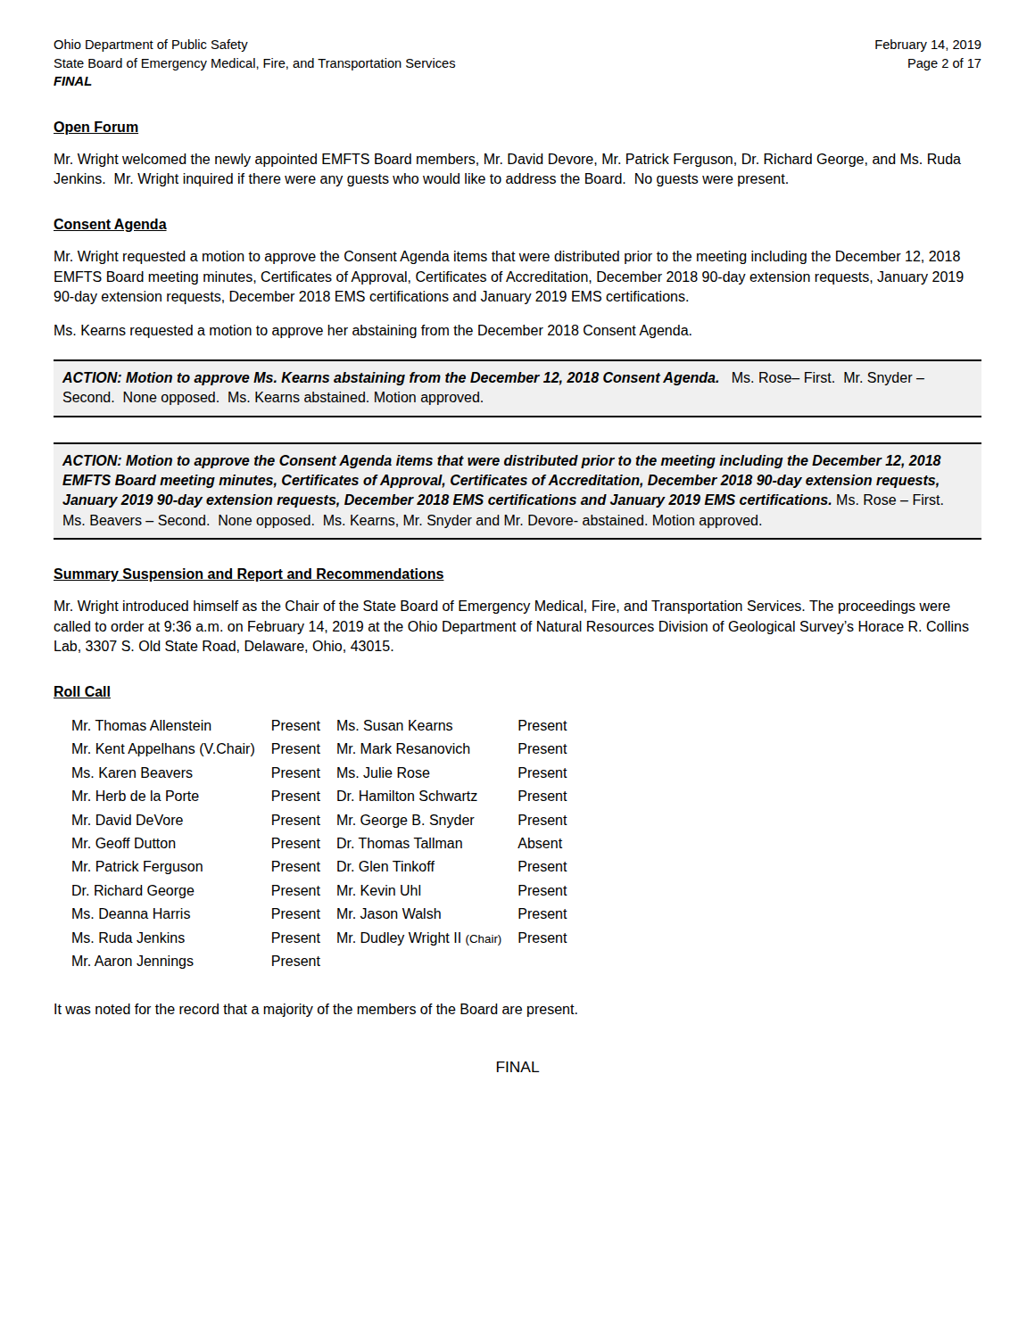Ohio Department of Public Safety
State Board of Emergency Medical, Fire, and Transportation Services
FINAL
February 14, 2019
Page 2 of 17
Open Forum
Mr. Wright welcomed the newly appointed EMFTS Board members, Mr. David Devore, Mr. Patrick Ferguson, Dr. Richard George, and Ms. Ruda Jenkins. Mr. Wright inquired if there were any guests who would like to address the Board. No guests were present.
Consent Agenda
Mr. Wright requested a motion to approve the Consent Agenda items that were distributed prior to the meeting including the December 12, 2018 EMFTS Board meeting minutes, Certificates of Approval, Certificates of Accreditation, December 2018 90-day extension requests, January 2019 90-day extension requests, December 2018 EMS certifications and January 2019 EMS certifications.
Ms. Kearns requested a motion to approve her abstaining from the December 2018 Consent Agenda.
ACTION: Motion to approve Ms. Kearns abstaining from the December 12, 2018 Consent Agenda. Ms. Rose– First. Mr. Snyder – Second. None opposed. Ms. Kearns abstained. Motion approved.
ACTION: Motion to approve the Consent Agenda items that were distributed prior to the meeting including the December 12, 2018 EMFTS Board meeting minutes, Certificates of Approval, Certificates of Accreditation, December 2018 90-day extension requests, January 2019 90-day extension requests, December 2018 EMS certifications and January 2019 EMS certifications. Ms. Rose – First. Ms. Beavers – Second. None opposed. Ms. Kearns, Mr. Snyder and Mr. Devore- abstained. Motion approved.
Summary Suspension and Report and Recommendations
Mr. Wright introduced himself as the Chair of the State Board of Emergency Medical, Fire, and Transportation Services. The proceedings were called to order at 9:36 a.m. on February 14, 2019 at the Ohio Department of Natural Resources Division of Geological Survey’s Horace R. Collins Lab, 3307 S. Old State Road, Delaware, Ohio, 43015.
Roll Call
| Mr. Thomas Allenstein | Present | Ms. Susan Kearns | Present |
| Mr. Kent Appelhans (V.Chair) | Present | Mr. Mark Resanovich | Present |
| Ms. Karen Beavers | Present | Ms. Julie Rose | Present |
| Mr. Herb de la Porte | Present | Dr. Hamilton Schwartz | Present |
| Mr. David DeVore | Present | Mr. George B. Snyder | Present |
| Mr. Geoff Dutton | Present | Dr. Thomas Tallman | Absent |
| Mr. Patrick Ferguson | Present | Dr. Glen Tinkoff | Present |
| Dr. Richard George | Present | Mr. Kevin Uhl | Present |
| Ms. Deanna Harris | Present | Mr. Jason Walsh | Present |
| Ms. Ruda Jenkins | Present | Mr. Dudley Wright II (Chair) | Present |
| Mr. Aaron Jennings | Present | | |
It was noted for the record that a majority of the members of the Board are present.
FINAL